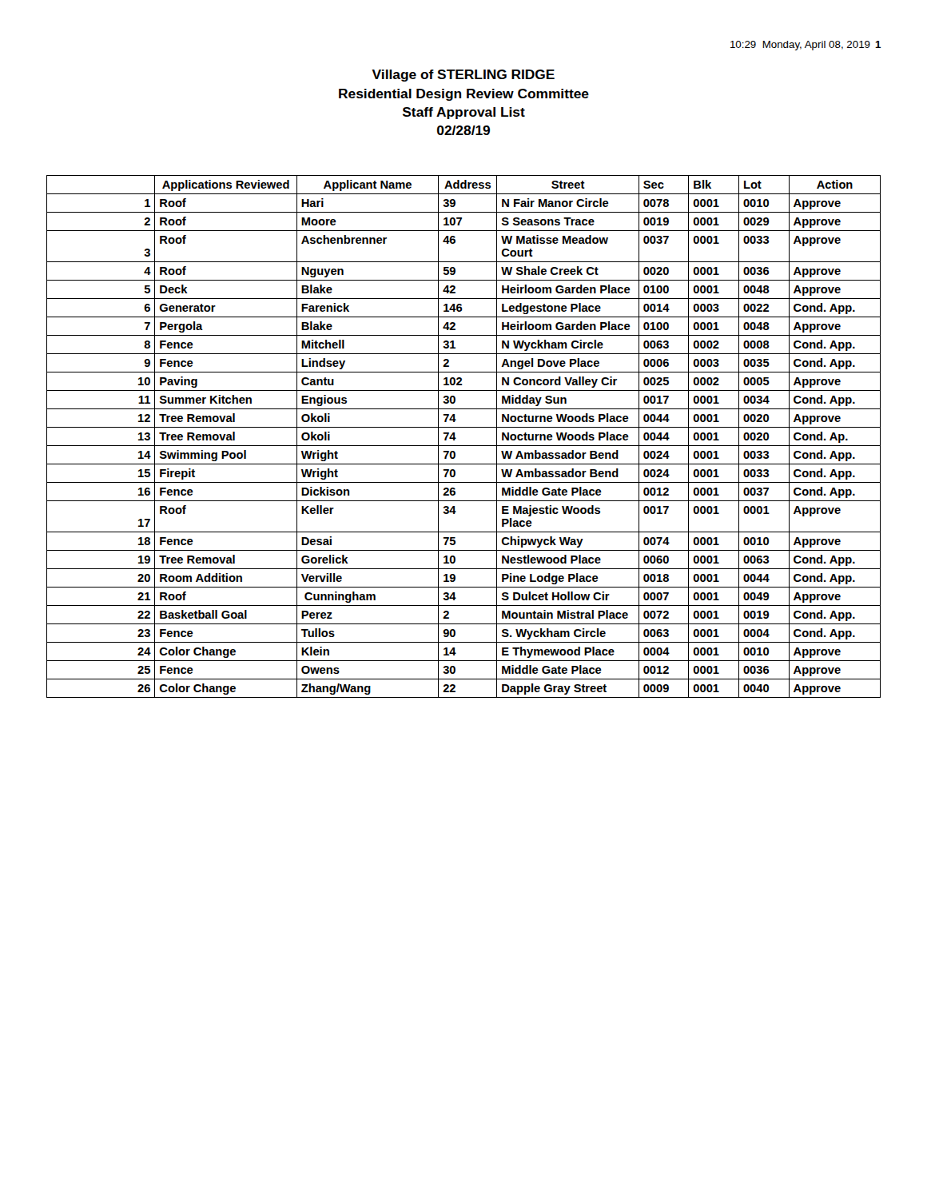10:29 Monday, April 08, 20191
Village of STERLING RIDGE
Residential Design Review Committee
Staff Approval List
02/28/19
| | Applications Reviewed | Applicant Name | Address | Street | Sec | Blk | Lot | Action |
| --- | --- | --- | --- | --- | --- | --- | --- | --- |
| 1 | Roof | Hari | 39 | N Fair Manor Circle | 0078 | 0001 | 0010 | Approve |
| 2 | Roof | Moore | 107 | S Seasons Trace | 0019 | 0001 | 0029 | Approve |
| 3 | Roof | Aschenbrenner | 46 | W Matisse Meadow Court | 0037 | 0001 | 0033 | Approve |
| 4 | Roof | Nguyen | 59 | W Shale Creek Ct | 0020 | 0001 | 0036 | Approve |
| 5 | Deck | Blake | 42 | Heirloom Garden Place | 0100 | 0001 | 0048 | Approve |
| 6 | Generator | Farenick | 146 | Ledgestone Place | 0014 | 0003 | 0022 | Cond. App. |
| 7 | Pergola | Blake | 42 | Heirloom Garden Place | 0100 | 0001 | 0048 | Approve |
| 8 | Fence | Mitchell | 31 | N Wyckham Circle | 0063 | 0002 | 0008 | Cond. App. |
| 9 | Fence | Lindsey | 2 | Angel Dove Place | 0006 | 0003 | 0035 | Cond. App. |
| 10 | Paving | Cantu | 102 | N Concord Valley Cir | 0025 | 0002 | 0005 | Approve |
| 11 | Summer Kitchen | Engious | 30 | Midday Sun | 0017 | 0001 | 0034 | Cond. App. |
| 12 | Tree Removal | Okoli | 74 | Nocturne Woods Place | 0044 | 0001 | 0020 | Approve |
| 13 | Tree Removal | Okoli | 74 | Nocturne Woods Place | 0044 | 0001 | 0020 | Cond. Ap. |
| 14 | Swimming Pool | Wright | 70 | W Ambassador Bend | 0024 | 0001 | 0033 | Cond. App. |
| 15 | Firepit | Wright | 70 | W Ambassador Bend | 0024 | 0001 | 0033 | Cond. App. |
| 16 | Fence | Dickison | 26 | Middle Gate Place | 0012 | 0001 | 0037 | Cond. App. |
| 17 | Roof | Keller | 34 | E Majestic Woods Place | 0017 | 0001 | 0001 | Approve |
| 18 | Fence | Desai | 75 | Chipwyck Way | 0074 | 0001 | 0010 | Approve |
| 19 | Tree Removal | Gorelick | 10 | Nestlewood Place | 0060 | 0001 | 0063 | Cond. App. |
| 20 | Room Addition | Verville | 19 | Pine Lodge Place | 0018 | 0001 | 0044 | Cond. App. |
| 21 | Roof | Cunningham | 34 | S Dulcet Hollow Cir | 0007 | 0001 | 0049 | Approve |
| 22 | Basketball Goal | Perez | 2 | Mountain Mistral Place | 0072 | 0001 | 0019 | Cond. App. |
| 23 | Fence | Tullos | 90 | S. Wyckham Circle | 0063 | 0001 | 0004 | Cond. App. |
| 24 | Color Change | Klein | 14 | E Thymewood Place | 0004 | 0001 | 0010 | Approve |
| 25 | Fence | Owens | 30 | Middle Gate Place | 0012 | 0001 | 0036 | Approve |
| 26 | Color Change | Zhang/Wang | 22 | Dapple Gray Street | 0009 | 0001 | 0040 | Approve |